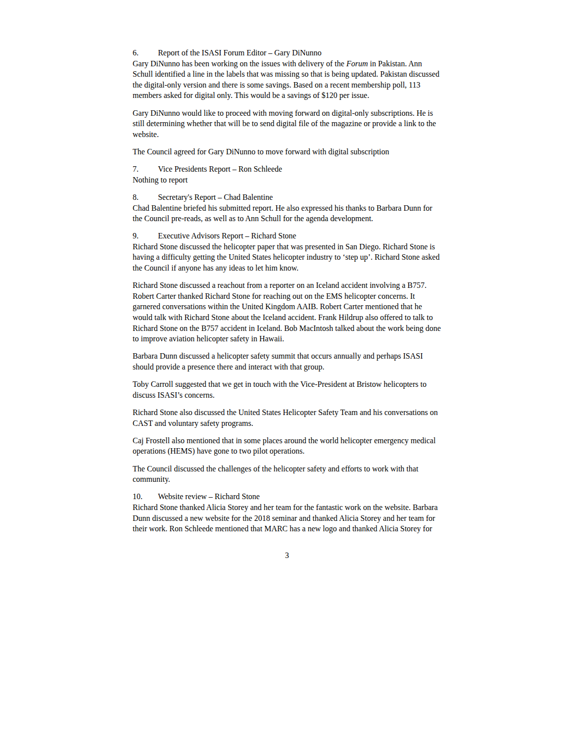6. Report of the ISASI Forum Editor – Gary DiNunno
Gary DiNunno has been working on the issues with delivery of the Forum in Pakistan. Ann Schull identified a line in the labels that was missing so that is being updated. Pakistan discussed the digital-only version and there is some savings. Based on a recent membership poll, 113 members asked for digital only. This would be a savings of $120 per issue.
Gary DiNunno would like to proceed with moving forward on digital-only subscriptions. He is still determining whether that will be to send digital file of the magazine or provide a link to the website.
The Council agreed for Gary DiNunno to move forward with digital subscription
7. Vice Presidents Report – Ron Schleede
Nothing to report
8. Secretary's Report – Chad Balentine
Chad Balentine briefed his submitted report. He also expressed his thanks to Barbara Dunn for the Council pre-reads, as well as to Ann Schull for the agenda development.
9. Executive Advisors Report – Richard Stone
Richard Stone discussed the helicopter paper that was presented in San Diego. Richard Stone is having a difficulty getting the United States helicopter industry to ‘step up’. Richard Stone asked the Council if anyone has any ideas to let him know.
Richard Stone discussed a reachout from a reporter on an Iceland accident involving a B757. Robert Carter thanked Richard Stone for reaching out on the EMS helicopter concerns. It garnered conversations within the United Kingdom AAIB. Robert Carter mentioned that he would talk with Richard Stone about the Iceland accident. Frank Hildrup also offered to talk to Richard Stone on the B757 accident in Iceland. Bob MacIntosh talked about the work being done to improve aviation helicopter safety in Hawaii.
Barbara Dunn discussed a helicopter safety summit that occurs annually and perhaps ISASI should provide a presence there and interact with that group.
Toby Carroll suggested that we get in touch with the Vice-President at Bristow helicopters to discuss ISASI’s concerns.
Richard Stone also discussed the United States Helicopter Safety Team and his conversations on CAST and voluntary safety programs.
Caj Frostell also mentioned that in some places around the world helicopter emergency medical operations (HEMS) have gone to two pilot operations.
The Council discussed the challenges of the helicopter safety and efforts to work with that community.
10. Website review – Richard Stone
Richard Stone thanked Alicia Storey and her team for the fantastic work on the website. Barbara Dunn discussed a new website for the 2018 seminar and thanked Alicia Storey and her team for their work. Ron Schleede mentioned that MARC has a new logo and thanked Alicia Storey for
3